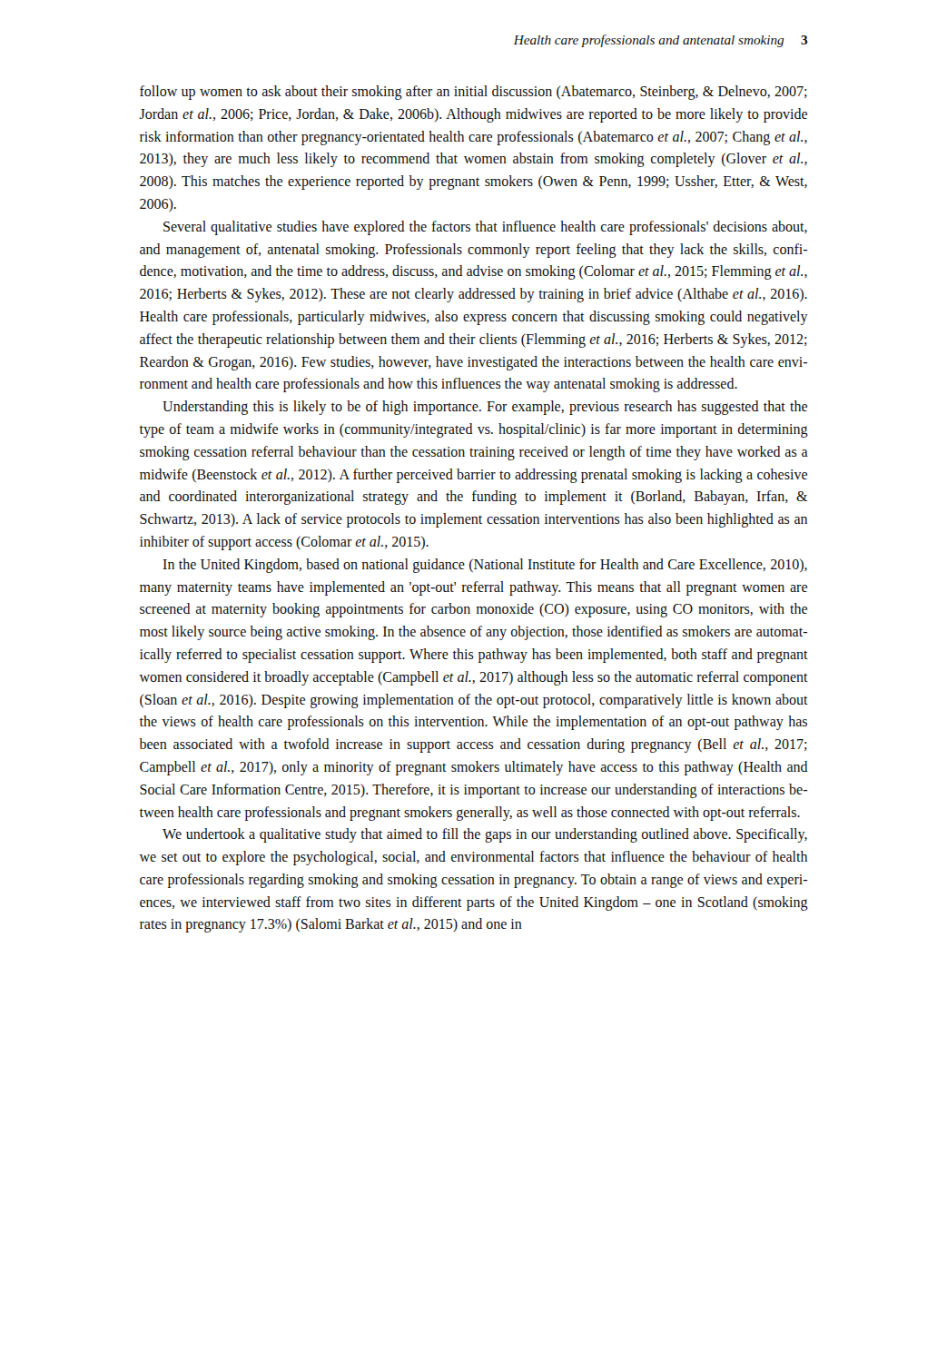Health care professionals and antenatal smoking 3
follow up women to ask about their smoking after an initial discussion (Abatemarco, Steinberg, & Delnevo, 2007; Jordan et al., 2006; Price, Jordan, & Dake, 2006b). Although midwives are reported to be more likely to provide risk information than other pregnancy-orientated health care professionals (Abatemarco et al., 2007; Chang et al., 2013), they are much less likely to recommend that women abstain from smoking completely (Glover et al., 2008). This matches the experience reported by pregnant smokers (Owen & Penn, 1999; Ussher, Etter, & West, 2006).
Several qualitative studies have explored the factors that influence health care professionals' decisions about, and management of, antenatal smoking. Professionals commonly report feeling that they lack the skills, confidence, motivation, and the time to address, discuss, and advise on smoking (Colomar et al., 2015; Flemming et al., 2016; Herberts & Sykes, 2012). These are not clearly addressed by training in brief advice (Althabe et al., 2016). Health care professionals, particularly midwives, also express concern that discussing smoking could negatively affect the therapeutic relationship between them and their clients (Flemming et al., 2016; Herberts & Sykes, 2012; Reardon & Grogan, 2016). Few studies, however, have investigated the interactions between the health care environment and health care professionals and how this influences the way antenatal smoking is addressed.
Understanding this is likely to be of high importance. For example, previous research has suggested that the type of team a midwife works in (community/integrated vs. hospital/clinic) is far more important in determining smoking cessation referral behaviour than the cessation training received or length of time they have worked as a midwife (Beenstock et al., 2012). A further perceived barrier to addressing prenatal smoking is lacking a cohesive and coordinated interorganizational strategy and the funding to implement it (Borland, Babayan, Irfan, & Schwartz, 2013). A lack of service protocols to implement cessation interventions has also been highlighted as an inhibiter of support access (Colomar et al., 2015).
In the United Kingdom, based on national guidance (National Institute for Health and Care Excellence, 2010), many maternity teams have implemented an 'opt-out' referral pathway. This means that all pregnant women are screened at maternity booking appointments for carbon monoxide (CO) exposure, using CO monitors, with the most likely source being active smoking. In the absence of any objection, those identified as smokers are automatically referred to specialist cessation support. Where this pathway has been implemented, both staff and pregnant women considered it broadly acceptable (Campbell et al., 2017) although less so the automatic referral component (Sloan et al., 2016). Despite growing implementation of the opt-out protocol, comparatively little is known about the views of health care professionals on this intervention. While the implementation of an opt-out pathway has been associated with a twofold increase in support access and cessation during pregnancy (Bell et al., 2017; Campbell et al., 2017), only a minority of pregnant smokers ultimately have access to this pathway (Health and Social Care Information Centre, 2015). Therefore, it is important to increase our understanding of interactions between health care professionals and pregnant smokers generally, as well as those connected with opt-out referrals.
We undertook a qualitative study that aimed to fill the gaps in our understanding outlined above. Specifically, we set out to explore the psychological, social, and environmental factors that influence the behaviour of health care professionals regarding smoking and smoking cessation in pregnancy. To obtain a range of views and experiences, we interviewed staff from two sites in different parts of the United Kingdom – one in Scotland (smoking rates in pregnancy 17.3%) (Salomi Barkat et al., 2015) and one in